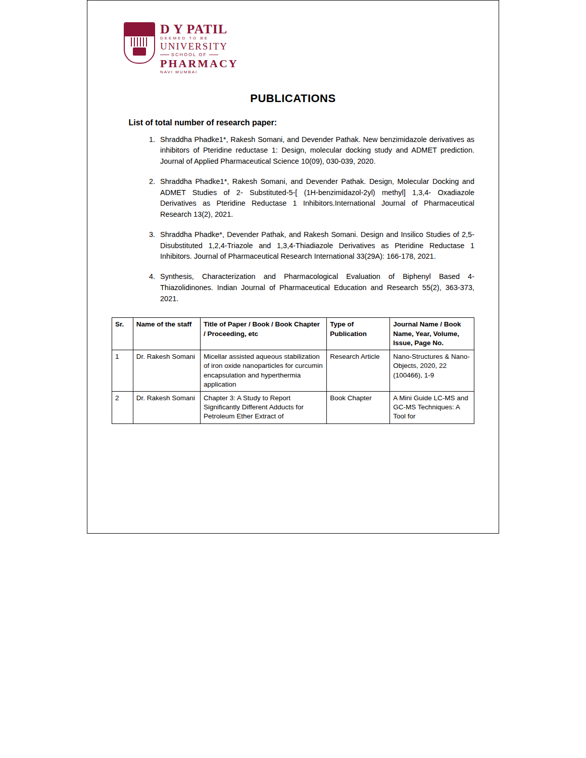D Y PATIL
DEEMED TO BE
UNIVERSITY
SCHOOL OF
PHARMACY
NAVI MUMBAI
PUBLICATIONS
List of total number of research paper:
Shraddha Phadke1*, Rakesh Somani, and Devender Pathak. New benzimidazole derivatives as inhibitors of Pteridine reductase 1: Design, molecular docking study and ADMET prediction. Journal of Applied Pharmaceutical Science 10(09), 030-039, 2020.
Shraddha Phadke1*, Rakesh Somani, and Devender Pathak. Design, Molecular Docking and ADMET Studies of 2- Substituted-5-[ (1H-benzimidazol-2yl) methyl] 1,3,4- Oxadiazole Derivatives as Pteridine Reductase 1 Inhibitors.International Journal of Pharmaceutical Research 13(2), 2021.
Shraddha Phadke*, Devender Pathak, and Rakesh Somani. Design and Insilico Studies of 2,5-Disubstituted 1,2,4-Triazole and 1,3,4-Thiadiazole Derivatives as Pteridine Reductase 1 Inhibitors. Journal of Pharmaceutical Research International 33(29A): 166-178, 2021.
Synthesis, Characterization and Pharmacological Evaluation of Biphenyl Based 4-Thiazolidinones. Indian Journal of Pharmaceutical Education and Research 55(2), 363-373, 2021.
| Sr. | Name of the staff | Title of Paper / Book / Book Chapter / Proceeding, etc | Type of Publication | Journal Name / Book Name, Year, Volume, Issue, Page No. |
| --- | --- | --- | --- | --- |
| 1 | Dr. Rakesh Somani | Micellar assisted aqueous stabilization of iron oxide nanoparticles for curcumin encapsulation and hyperthermia application | Research Article | Nano-Structures & Nano-Objects, 2020, 22 (100466), 1-9 |
| 2 | Dr. Rakesh Somani | Chapter 3: A Study to Report Significantly Different Adducts for Petroleum Ether Extract of | Book Chapter | A Mini Guide LC-MS and GC-MS Techniques: A Tool for |